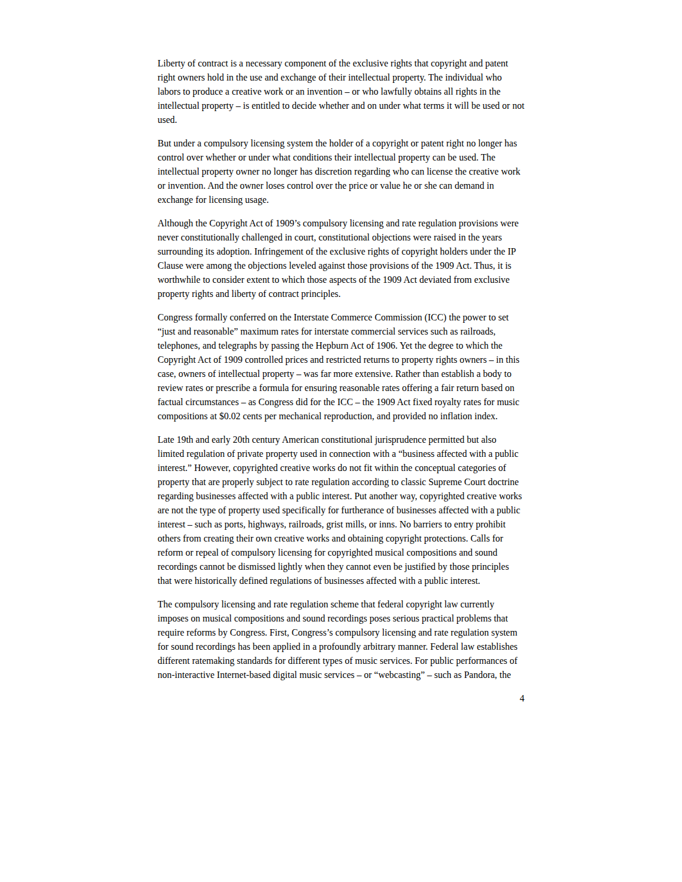Liberty of contract is a necessary component of the exclusive rights that copyright and patent right owners hold in the use and exchange of their intellectual property. The individual who labors to produce a creative work or an invention – or who lawfully obtains all rights in the intellectual property – is entitled to decide whether and on under what terms it will be used or not used.
But under a compulsory licensing system the holder of a copyright or patent right no longer has control over whether or under what conditions their intellectual property can be used. The intellectual property owner no longer has discretion regarding who can license the creative work or invention. And the owner loses control over the price or value he or she can demand in exchange for licensing usage.
Although the Copyright Act of 1909’s compulsory licensing and rate regulation provisions were never constitutionally challenged in court, constitutional objections were raised in the years surrounding its adoption. Infringement of the exclusive rights of copyright holders under the IP Clause were among the objections leveled against those provisions of the 1909 Act. Thus, it is worthwhile to consider extent to which those aspects of the 1909 Act deviated from exclusive property rights and liberty of contract principles.
Congress formally conferred on the Interstate Commerce Commission (ICC) the power to set “just and reasonable” maximum rates for interstate commercial services such as railroads, telephones, and telegraphs by passing the Hepburn Act of 1906. Yet the degree to which the Copyright Act of 1909 controlled prices and restricted returns to property rights owners – in this case, owners of intellectual property – was far more extensive. Rather than establish a body to review rates or prescribe a formula for ensuring reasonable rates offering a fair return based on factual circumstances – as Congress did for the ICC – the 1909 Act fixed royalty rates for music compositions at $0.02 cents per mechanical reproduction, and provided no inflation index.
Late 19th and early 20th century American constitutional jurisprudence permitted but also limited regulation of private property used in connection with a “business affected with a public interest.” However, copyrighted creative works do not fit within the conceptual categories of property that are properly subject to rate regulation according to classic Supreme Court doctrine regarding businesses affected with a public interest. Put another way, copyrighted creative works are not the type of property used specifically for furtherance of businesses affected with a public interest – such as ports, highways, railroads, grist mills, or inns. No barriers to entry prohibit others from creating their own creative works and obtaining copyright protections. Calls for reform or repeal of compulsory licensing for copyrighted musical compositions and sound recordings cannot be dismissed lightly when they cannot even be justified by those principles that were historically defined regulations of businesses affected with a public interest.
The compulsory licensing and rate regulation scheme that federal copyright law currently imposes on musical compositions and sound recordings poses serious practical problems that require reforms by Congress. First, Congress’s compulsory licensing and rate regulation system for sound recordings has been applied in a profoundly arbitrary manner. Federal law establishes different ratemaking standards for different types of music services. For public performances of non-interactive Internet-based digital music services – or “webcasting” – such as Pandora, the
4